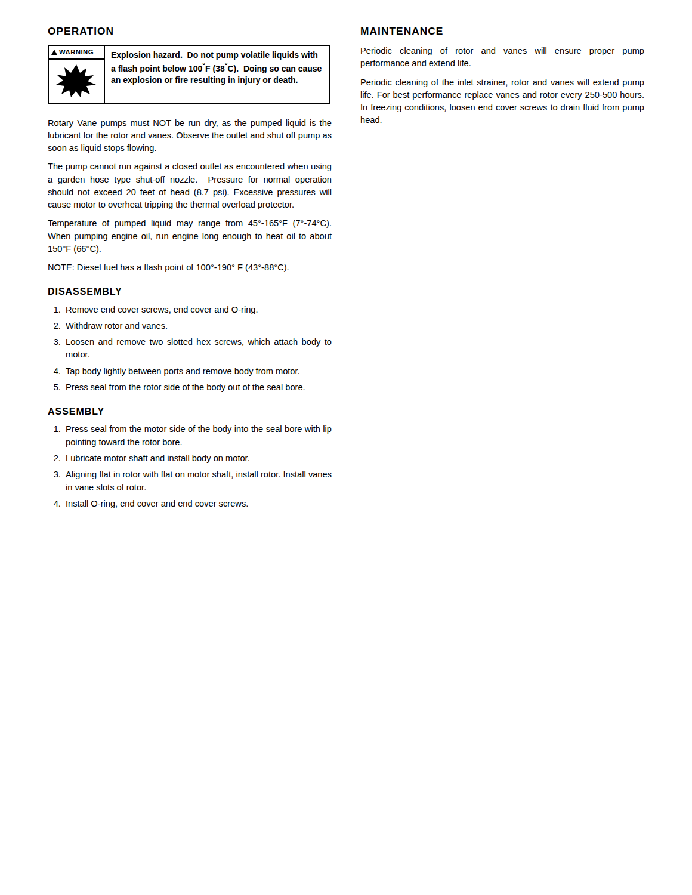Operation
WARNING
Explosion hazard. Do not pump volatile liquids with a flash point below 100°F (38°C). Doing so can cause an explosion or fire resulting in injury or death.
Rotary Vane pumps must NOT be run dry, as the pumped liquid is the lubricant for the rotor and vanes. Observe the outlet and shut off pump as soon as liquid stops flowing.
The pump cannot run against a closed outlet as encountered when using a garden hose type shut-off nozzle. Pressure for normal operation should not exceed 20 feet of head (8.7 psi). Excessive pressures will cause motor to overheat tripping the thermal overload protector.
Temperature of pumped liquid may range from 45°-165°F (7°-74°C). When pumping engine oil, run engine long enough to heat oil to about 150°F (66°C).
NOTE: Diesel fuel has a flash point of 100°-190° F (43°-88°C).
Disassembly
Remove end cover screws, end cover and O-ring.
Withdraw rotor and vanes.
Loosen and remove two slotted hex screws, which attach body to motor.
Tap body lightly between ports and remove body from motor.
Press seal from the rotor side of the body out of the seal bore.
Assembly
Press seal from the motor side of the body into the seal bore with lip pointing toward the rotor bore.
Lubricate motor shaft and install body on motor.
Aligning flat in rotor with flat on motor shaft, install rotor. Install vanes in vane slots of rotor.
Install O-ring, end cover and end cover screws.
Maintenance
Periodic cleaning of rotor and vanes will ensure proper pump performance and extend life.
Periodic cleaning of the inlet strainer, rotor and vanes will extend pump life. For best performance replace vanes and rotor every 250-500 hours. In freezing conditions, loosen end cover screws to drain fluid from pump head.